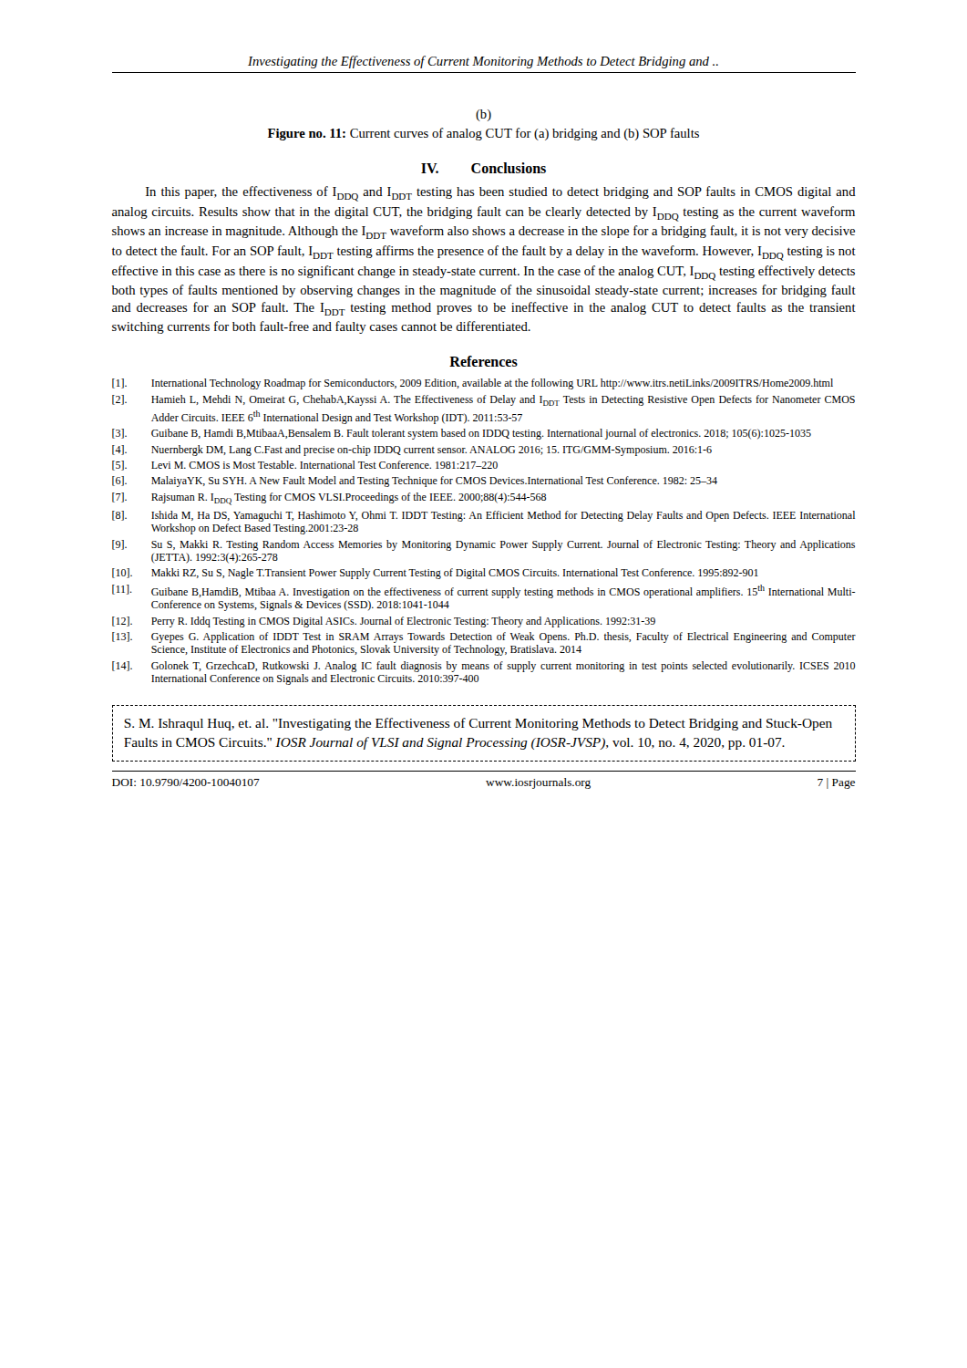Investigating the Effectiveness of Current Monitoring Methods to Detect Bridging and ..
(b)
Figure no. 11: Current curves of analog CUT for (a) bridging and (b) SOP faults
IV. Conclusions
In this paper, the effectiveness of IDDQ and IDDT testing has been studied to detect bridging and SOP faults in CMOS digital and analog circuits. Results show that in the digital CUT, the bridging fault can be clearly detected by IDDQ testing as the current waveform shows an increase in magnitude. Although the IDDT waveform also shows a decrease in the slope for a bridging fault, it is not very decisive to detect the fault. For an SOP fault, IDDT testing affirms the presence of the fault by a delay in the waveform. However, IDDQ testing is not effective in this case as there is no significant change in steady-state current. In the case of the analog CUT, IDDQ testing effectively detects both types of faults mentioned by observing changes in the magnitude of the sinusoidal steady-state current; increases for bridging fault and decreases for an SOP fault. The IDDT testing method proves to be ineffective in the analog CUT to detect faults as the transient switching currents for both fault-free and faulty cases cannot be differentiated.
References
[1]. International Technology Roadmap for Semiconductors, 2009 Edition, available at the following URL http://www.itrs.netiLinks/2009ITRS/Home2009.html
[2]. Hamieh L, Mehdi N, Omeirat G, ChehabA,Kayssi A. The Effectiveness of Delay and IDDT Tests in Detecting Resistive Open Defects for Nanometer CMOS Adder Circuits. IEEE 6th International Design and Test Workshop (IDT). 2011:53-57
[3]. Guibane B, Hamdi B,MtibaaA,Bensalem B. Fault tolerant system based on IDDQ testing. International journal of electronics. 2018; 105(6):1025-1035
[4]. Nuernbergk DM, Lang C.Fast and precise on-chip IDDQ current sensor. ANALOG 2016; 15. ITG/GMM-Symposium. 2016:1-6
[5]. Levi M. CMOS is Most Testable. International Test Conference. 1981:217–220
[6]. MalaiyaYK, Su SYH. A New Fault Model and Testing Technique for CMOS Devices.International Test Conference. 1982: 25–34
[7]. Rajsuman R. IDDQ Testing for CMOS VLSI.Proceedings of the IEEE. 2000;88(4):544-568
[8]. Ishida M, Ha DS, Yamaguchi T, Hashimoto Y, Ohmi T. IDDT Testing: An Efficient Method for Detecting Delay Faults and Open Defects. IEEE International Workshop on Defect Based Testing.2001:23-28
[9]. Su S, Makki R. Testing Random Access Memories by Monitoring Dynamic Power Supply Current. Journal of Electronic Testing: Theory and Applications (JETTA). 1992:3(4):265-278
[10]. Makki RZ, Su S, Nagle T.Transient Power Supply Current Testing of Digital CMOS Circuits. International Test Conference. 1995:892-901
[11]. Guibane B,HamdiB, Mtibaa A. Investigation on the effectiveness of current supply testing methods in CMOS operational amplifiers. 15th International Multi-Conference on Systems, Signals & Devices (SSD). 2018:1041-1044
[12]. Perry R. Iddq Testing in CMOS Digital ASICs. Journal of Electronic Testing: Theory and Applications. 1992:31-39
[13]. Gyepes G. Application of IDDT Test in SRAM Arrays Towards Detection of Weak Opens. Ph.D. thesis, Faculty of Electrical Engineering and Computer Science, Institute of Electronics and Photonics, Slovak University of Technology, Bratislava. 2014
[14]. Golonek T, GrzechcaD, Rutkowski J. Analog IC fault diagnosis by means of supply current monitoring in test points selected evolutionarily. ICSES 2010 International Conference on Signals and Electronic Circuits. 2010:397-400
S. M. Ishraqul Huq, et. al. "Investigating the Effectiveness of Current Monitoring Methods to Detect Bridging and Stuck-Open Faults in CMOS Circuits." IOSR Journal of VLSI and Signal Processing (IOSR-JVSP), vol. 10, no. 4, 2020, pp. 01-07.
DOI: 10.9790/4200-10040107 www.iosrjournals.org 7 | Page